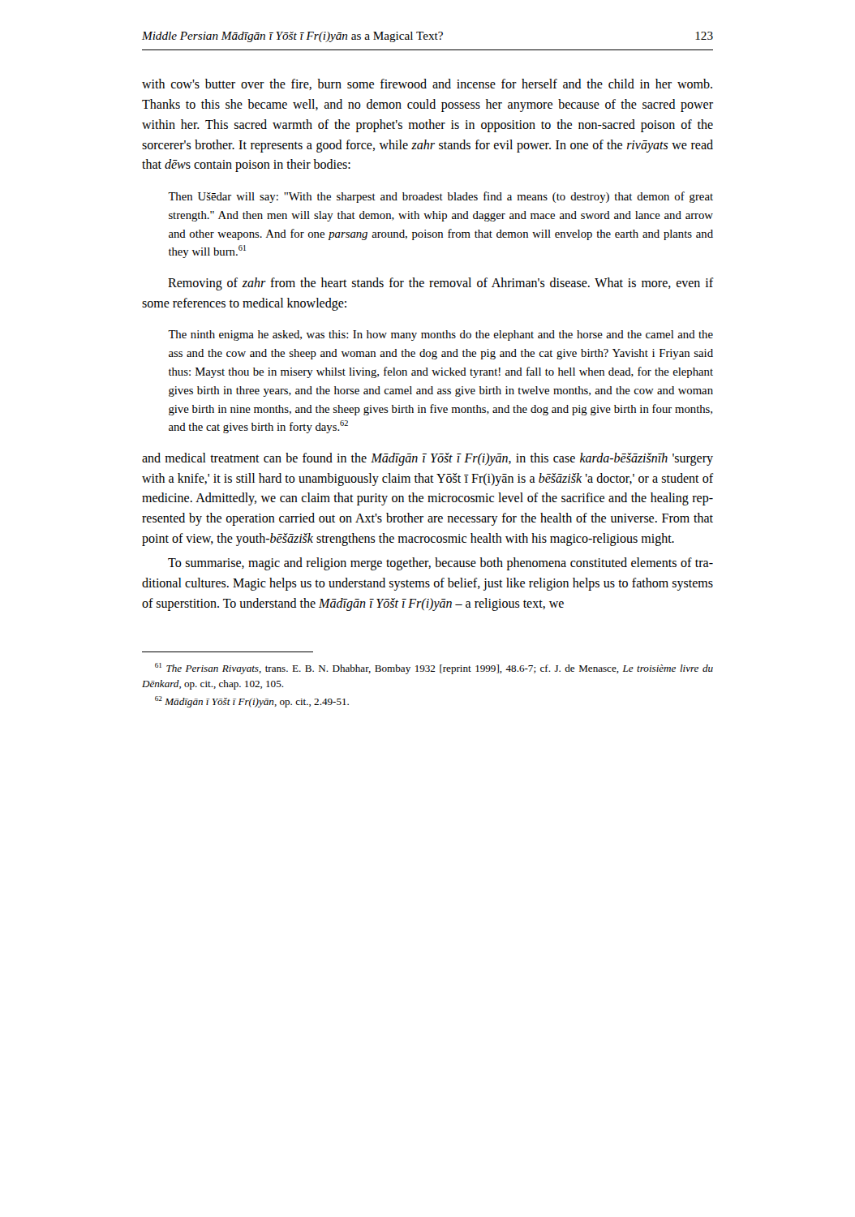Middle Persian Mādīgān ī Yōšt ī Fr(i)yān as a Magical Text? 123
with cow's butter over the fire, burn some firewood and incense for herself and the child in her womb. Thanks to this she became well, and no demon could possess her anymore because of the sacred power within her. This sacred warmth of the prophet's mother is in opposition to the non-sacred poison of the sorcerer's brother. It represents a good force, while zahr stands for evil power. In one of the rivāyats we read that dēws contain poison in their bodies:
Then Ušēdar will say: "With the sharpest and broadest blades find a means (to destroy) that demon of great strength." And then men will slay that demon, with whip and dagger and mace and sword and lance and arrow and other weapons. And for one parsang around, poison from that demon will envelop the earth and plants and they will burn.61
Removing of zahr from the heart stands for the removal of Ahriman's disease. What is more, even if some references to medical knowledge:
The ninth enigma he asked, was this: In how many months do the elephant and the horse and the camel and the ass and the cow and the sheep and woman and the dog and the pig and the cat give birth? Yavisht i Friyan said thus: Mayst thou be in misery whilst living, felon and wicked tyrant! and fall to hell when dead, for the elephant gives birth in three years, and the horse and camel and ass give birth in twelve months, and the cow and woman give birth in nine months, and the sheep gives birth in five months, and the dog and pig give birth in four months, and the cat gives birth in forty days.62
and medical treatment can be found in the Mādīgān ī Yōšt ī Fr(i)yān, in this case karda-bēšāzišnīh 'surgery with a knife,' it is still hard to unambiguously claim that Yōšt ī Fr(i)yān is a bēšāzišk 'a doctor,' or a student of medicine. Admittedly, we can claim that purity on the microcosmic level of the sacrifice and the healing represented by the operation carried out on Axt's brother are necessary for the health of the universe. From that point of view, the youth-bēšāzišk strengthens the macrocosmic health with his magico-religious might.
To summarise, magic and religion merge together, because both phenomena constituted elements of traditional cultures. Magic helps us to understand systems of belief, just like religion helps us to fathom systems of superstition. To understand the Mādīgān ī Yōšt ī Fr(i)yān – a religious text, we
61 The Perisan Rivayats, trans. E. B. N. Dhabhar, Bombay 1932 [reprint 1999], 48.6-7; cf. J. de Menasce, Le troisième livre du Dēnkard, op. cit., chap. 102, 105.
62 Mādīgān ī Yōšt ī Fr(i)yān, op. cit., 2.49-51.